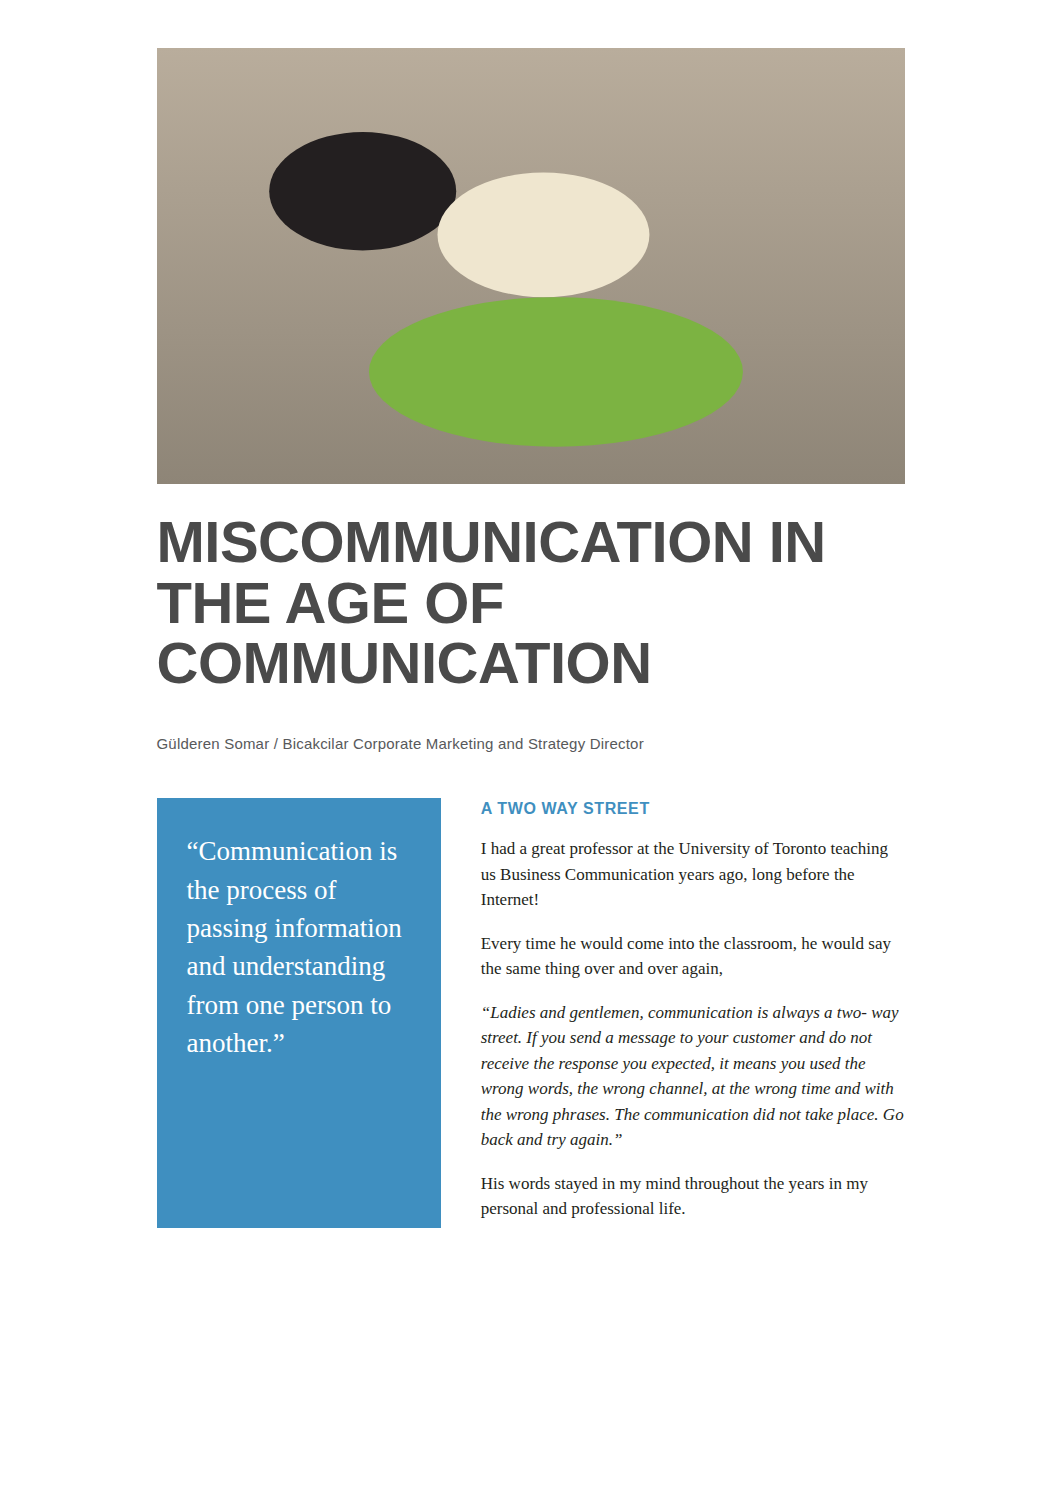Miscommunication in the Age of Communication
Gülderen Somar / Bicakcilar Corporate Marketing and Strategy Director
“Communication is the process of passing information and understanding from one person to another.”
A two way street
I had a great professor at the University of Toronto teaching us Business Communication years ago, long before the Internet!
Every time he would come into the classroom, he would say the same thing over and over again,
“Ladies and gentlemen, communication is always a two- way street. If you send a message to your customer and do not receive the response you expected, it means you used the wrong words, the wrong channel, at the wrong time and with the wrong phrases. The communication did not take place. Go back and try again.”
His words stayed in my mind throughout the years in my personal and professional life.